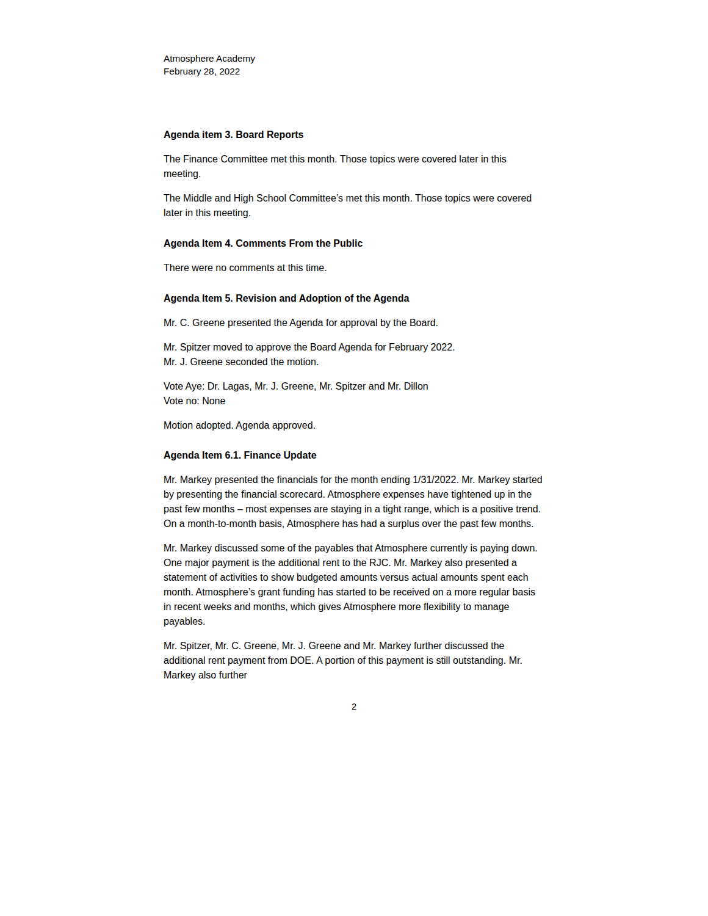Atmosphere Academy
February 28, 2022
Agenda item 3. Board Reports
The Finance Committee met this month. Those topics were covered later in this meeting.
The Middle and High School Committee’s met this month. Those topics were covered later in this meeting.
Agenda Item 4. Comments From the Public
There were no comments at this time.
Agenda Item 5. Revision and Adoption of the Agenda
Mr. C. Greene presented the Agenda for approval by the Board.
Mr. Spitzer moved to approve the Board Agenda for February 2022.
Mr. J. Greene seconded the motion.
Vote Aye: Dr. Lagas, Mr. J. Greene, Mr. Spitzer and Mr. Dillon
Vote no: None
Motion adopted. Agenda approved.
Agenda Item 6.1. Finance Update
Mr. Markey presented the financials for the month ending 1/31/2022. Mr. Markey started by presenting the financial scorecard. Atmosphere expenses have tightened up in the past few months – most expenses are staying in a tight range, which is a positive trend. On a month-to-month basis, Atmosphere has had a surplus over the past few months.
Mr. Markey discussed some of the payables that Atmosphere currently is paying down. One major payment is the additional rent to the RJC. Mr. Markey also presented a statement of activities to show budgeted amounts versus actual amounts spent each month. Atmosphere’s grant funding has started to be received on a more regular basis in recent weeks and months, which gives Atmosphere more flexibility to manage payables.
Mr. Spitzer, Mr. C. Greene, Mr. J. Greene and Mr. Markey further discussed the additional rent payment from DOE. A portion of this payment is still outstanding. Mr. Markey also further
2